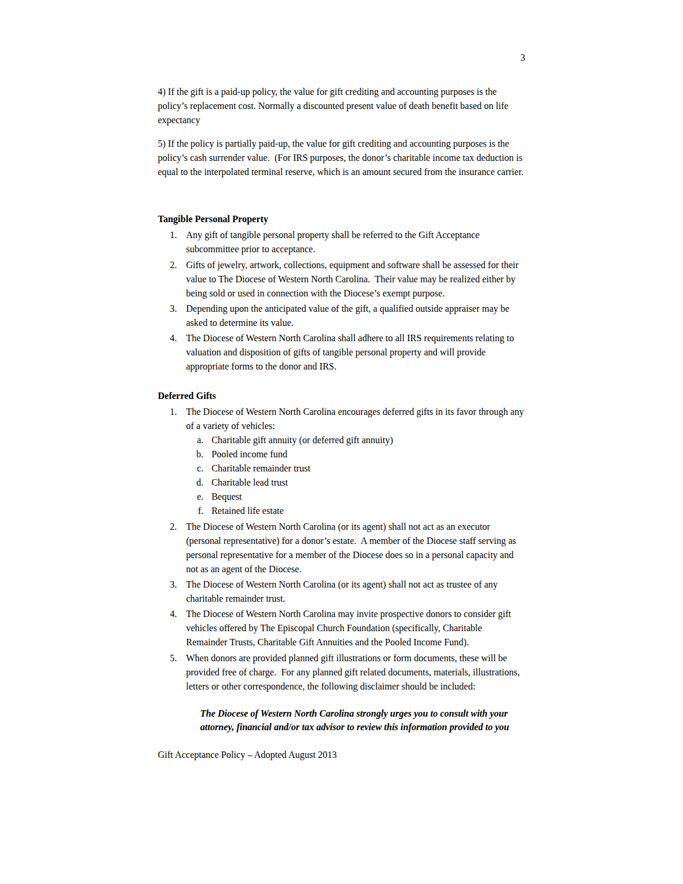3
4) If the gift is a paid-up policy, the value for gift crediting and accounting purposes is the policy’s replacement cost. Normally a discounted present value of death benefit based on life expectancy
5) If the policy is partially paid-up, the value for gift crediting and accounting purposes is the policy’s cash surrender value. (For IRS purposes, the donor’s charitable income tax deduction is equal to the interpolated terminal reserve, which is an amount secured from the insurance carrier.
Tangible Personal Property
Any gift of tangible personal property shall be referred to the Gift Acceptance subcommittee prior to acceptance.
Gifts of jewelry, artwork, collections, equipment and software shall be assessed for their value to The Diocese of Western North Carolina. Their value may be realized either by being sold or used in connection with the Diocese’s exempt purpose.
Depending upon the anticipated value of the gift, a qualified outside appraiser may be asked to determine its value.
The Diocese of Western North Carolina shall adhere to all IRS requirements relating to valuation and disposition of gifts of tangible personal property and will provide appropriate forms to the donor and IRS.
Deferred Gifts
The Diocese of Western North Carolina encourages deferred gifts in its favor through any of a variety of vehicles:
Charitable gift annuity (or deferred gift annuity)
Pooled income fund
Charitable remainder trust
Charitable lead trust
Bequest
Retained life estate
The Diocese of Western North Carolina (or its agent) shall not act as an executor (personal representative) for a donor’s estate. A member of the Diocese staff serving as personal representative for a member of the Diocese does so in a personal capacity and not as an agent of the Diocese.
The Diocese of Western North Carolina (or its agent) shall not act as trustee of any charitable remainder trust.
The Diocese of Western North Carolina may invite prospective donors to consider gift vehicles offered by The Episcopal Church Foundation (specifically, Charitable Remainder Trusts, Charitable Gift Annuities and the Pooled Income Fund).
When donors are provided planned gift illustrations or form documents, these will be provided free of charge. For any planned gift related documents, materials, illustrations, letters or other correspondence, the following disclaimer should be included:
The Diocese of Western North Carolina strongly urges you to consult with your attorney, financial and/or tax advisor to review this information provided to you
Gift Acceptance Policy – Adopted August 2013